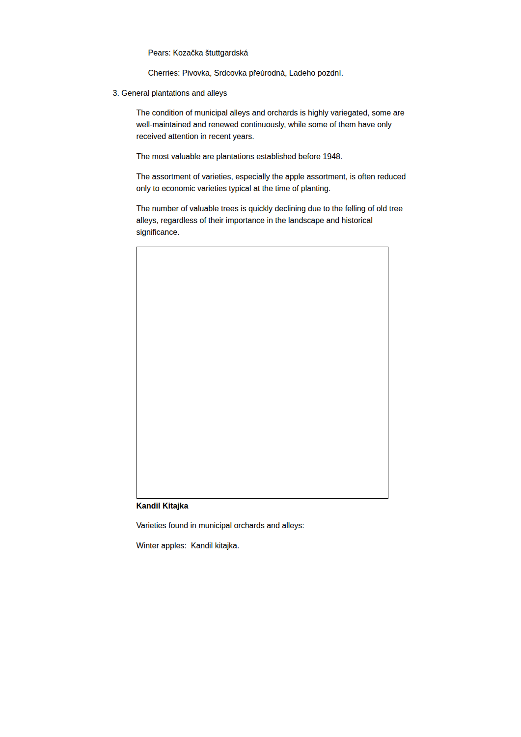Pears: Kozačka štuttgardská
Cherries: Pivovka, Srdcovka přeúrodná, Ladeho pozdní.
3. General plantations and alleys
The condition of municipal alleys and orchards is highly variegated, some are well-maintained and renewed continuously, while some of them have only received attention in recent years.
The most valuable are plantations established before 1948.
The assortment of varieties, especially the apple assortment, is often reduced only to economic varieties typical at the time of planting.
The number of valuable trees is quickly declining due to the felling of old tree alleys, regardless of their importance in the landscape and historical significance.
Kandil Kitajka
Varieties found in municipal orchards and alleys:
Winter apples: Kandil kitajka.